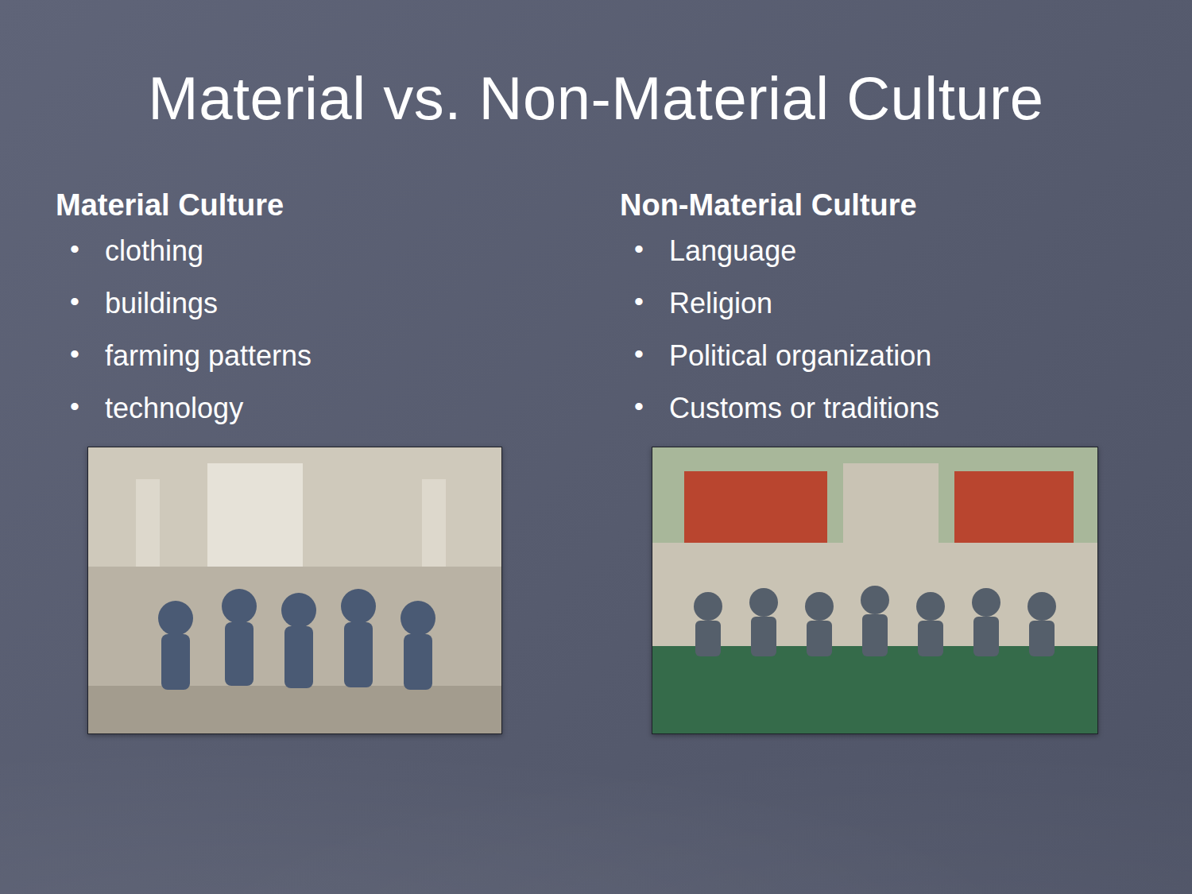Material vs. Non-Material Culture
Material Culture
clothing
buildings
farming patterns
technology
Non-Material Culture
Language
Religion
Political organization
Customs or traditions